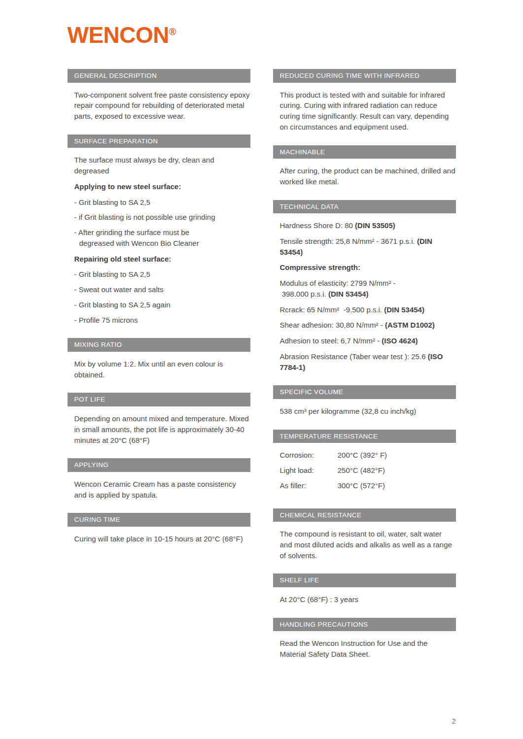WENCON®
General Description
Two-component solvent free paste consistency epoxy repair compound for rebuilding of deteriorated metal parts, exposed to excessive wear.
Surface Preparation
The surface must always be dry, clean and degreased
Applying to new steel surface:
- Grit blasting to SA 2,5
- if Grit blasting is not possible use grinding
- After grinding the surface must bedegreased with Wencon Bio Cleaner
Repairing old steel surface:
- Grit blasting to SA 2,5
- Sweat out water and salts
- Grit blasting to SA 2,5 again
- Profile 75 microns
Mixing Ratio
Mix by volume 1:2. Mix until an even colour is obtained.
Pot Life
Depending on amount mixed and temperature. Mixed in small amounts, the pot life is approximately 30-40 minutes at 20°C (68°F)
Applying
Wencon Ceramic Cream has a paste consistency and is applied by spatula.
Curing Time
Curing will take place in 10-15 hours at 20°C (68°F)
Reduced Curing Time with Infrared
This product is tested with and suitable for infrared curing. Curing with infrared radiation can reduce curing time significantly. Result can vary, depending on circumstances and equipment used.
Machinable
After curing, the product can be machined, drilled and worked like metal.
Technical Data
Hardness Shore D: 80 (DIN 53505)
Tensile strength: 25,8 N/mm² - 3671 p.s.i. (DIN 53454)
Compressive strength:
Modulus of elasticity: 2799 N/mm² -
398.000 p.s.i. (DIN 53454)
Rcrack: 65 N/mm² -9.500 p.s.i. (DIN 53454)
Shear adhesion: 30,80 N/mm² - (ASTM D1002)
Adhesion to steel: 6,7 N/mm² - (ISO 4624)
Abrasion Resistance (Taber wear test ): 25.6 (ISO 7784-1)
Specific Volume
538 cm³ per kilogramme (32,8 cu inch/kg)
Temperature Resistance
| Corrosion: | 200°C (392° F) |
| Light load: | 250°C (482°F) |
| As filler: | 300°C (572°F) |
Chemical Resistance
The compound is resistant to oil, water, salt water and most diluted acids and alkalis as well as a range of solvents.
Shelf Life
At 20°C (68°F) : 3 years
Handling Precautions
Read the Wencon Instruction for Use and the Material Safety Data Sheet.
2